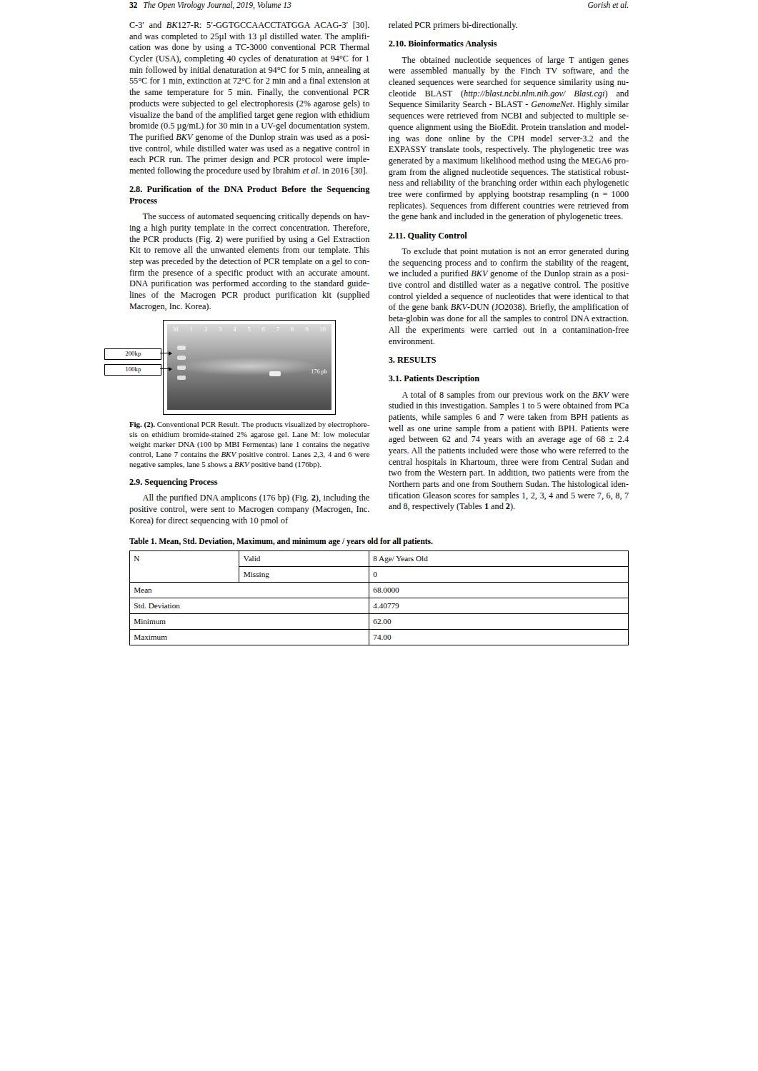32 The Open Virology Journal, 2019, Volume 13
Gorish et al.
C-3′ and BK127-R: 5′-GGTGCCAACCTATGGA ACAG-3′ [30]. and was completed to 25µl with 13 µl distilled water. The amplification was done by using a TC-3000 conventional PCR Thermal Cycler (USA), completing 40 cycles of denaturation at 94°C for 1 min followed by initial denaturation at 94°C for 5 min, annealing at 55°C for 1 min, extinction at 72°C for 2 min and a final extension at the same temperature for 5 min. Finally, the conventional PCR products were subjected to gel electrophoresis (2% agarose gels) to visualize the band of the amplified target gene region with ethidium bromide (0.5 µg/mL) for 30 min in a UV-gel documentation system. The purified BKV genome of the Dunlop strain was used as a positive control, while distilled water was used as a negative control in each PCR run. The primer design and PCR protocol were implemented following the procedure used by Ibrahim et al. in 2016 [30].
2.8. Purification of the DNA Product Before the Sequencing Process
The success of automated sequencing critically depends on having a high purity template in the correct concentration. Therefore, the PCR products (Fig. 2) were purified by using a Gel Extraction Kit to remove all the unwanted elements from our template. This step was preceded by the detection of PCR template on a gel to confirm the presence of a specific product with an accurate amount. DNA purification was performed according to the standard guidelines of the Macrogen PCR product purification kit (supplied Macrogen, Inc. Korea).
M 12345678910
176 pb
200kp
100kp
Fig. (2). Conventional PCR Result. The products visualized by electrophoresis on ethidium bromide-stained 2% agarose gel. Lane M: low molecular weight marker DNA (100 bp MBI Fermentas) lane 1 contains the negative control, Lane 7 contains the BKV positive control. Lanes 2,3, 4 and 6 were negative samples, lane 5 shows a BKV positive band (176bp).
2.9. Sequencing Process
All the purified DNA amplicons (176 bp) (Fig. 2), including the positive control, were sent to Macrogen company (Macrogen, Inc. Korea) for direct sequencing with 10 pmol of
related PCR primers bi-directionally.
2.10. Bioinformatics Analysis
The obtained nucleotide sequences of large T antigen genes were assembled manually by the Finch TV software, and the cleaned sequences were searched for sequence similarity using nucleotide BLAST (http://blast.ncbi.nlm.nih.gov/ Blast.cgi) and Sequence Similarity Search - BLAST - GenomeNet. Highly similar sequences were retrieved from NCBI and subjected to multiple sequence alignment using the BioEdit. Protein translation and modeling was done online by the CPH model server-3.2 and the EXPASSY translate tools, respectively. The phylogenetic tree was generated by a maximum likelihood method using the MEGA6 program from the aligned nucleotide sequences. The statistical robustness and reliability of the branching order within each phylogenetic tree were confirmed by applying bootstrap resampling (n = 1000 replicates). Sequences from different countries were retrieved from the gene bank and included in the generation of phylogenetic trees.
2.11. Quality Control
To exclude that point mutation is not an error generated during the sequencing process and to confirm the stability of the reagent, we included a purified BKV genome of the Dunlop strain as a positive control and distilled water as a negative control. The positive control yielded a sequence of nucleotides that were identical to that of the gene bank BKV-DUN (JO2038). Briefly, the amplification of beta-globin was done for all the samples to control DNA extraction. All the experiments were carried out in a contamination-free environment.
3. RESULTS
3.1. Patients Description
A total of 8 samples from our previous work on the BKV were studied in this investigation. Samples 1 to 5 were obtained from PCa patients, while samples 6 and 7 were taken from BPH patients as well as one urine sample from a patient with BPH. Patients were aged between 62 and 74 years with an average age of 68 ± 2.4 years. All the patients included were those who were referred to the central hospitals in Khartoum, three were from Central Sudan and two from the Western part. In addition, two patients were from the Northern parts and one from Southern Sudan. The histological identification Gleason scores for samples 1, 2, 3, 4 and 5 were 7, 6, 8, 7 and 8, respectively (Tables 1 and 2).
Table 1. Mean, Std. Deviation, Maximum, and minimum age / years old for all patients.
| N | Valid | 8 Age/ Years Old |
| Missing | 0 |
| Mean | 68.0000 |
| Std. Deviation | 4.40779 |
| Minimum | 62.00 |
| Maximum | 74.00 |